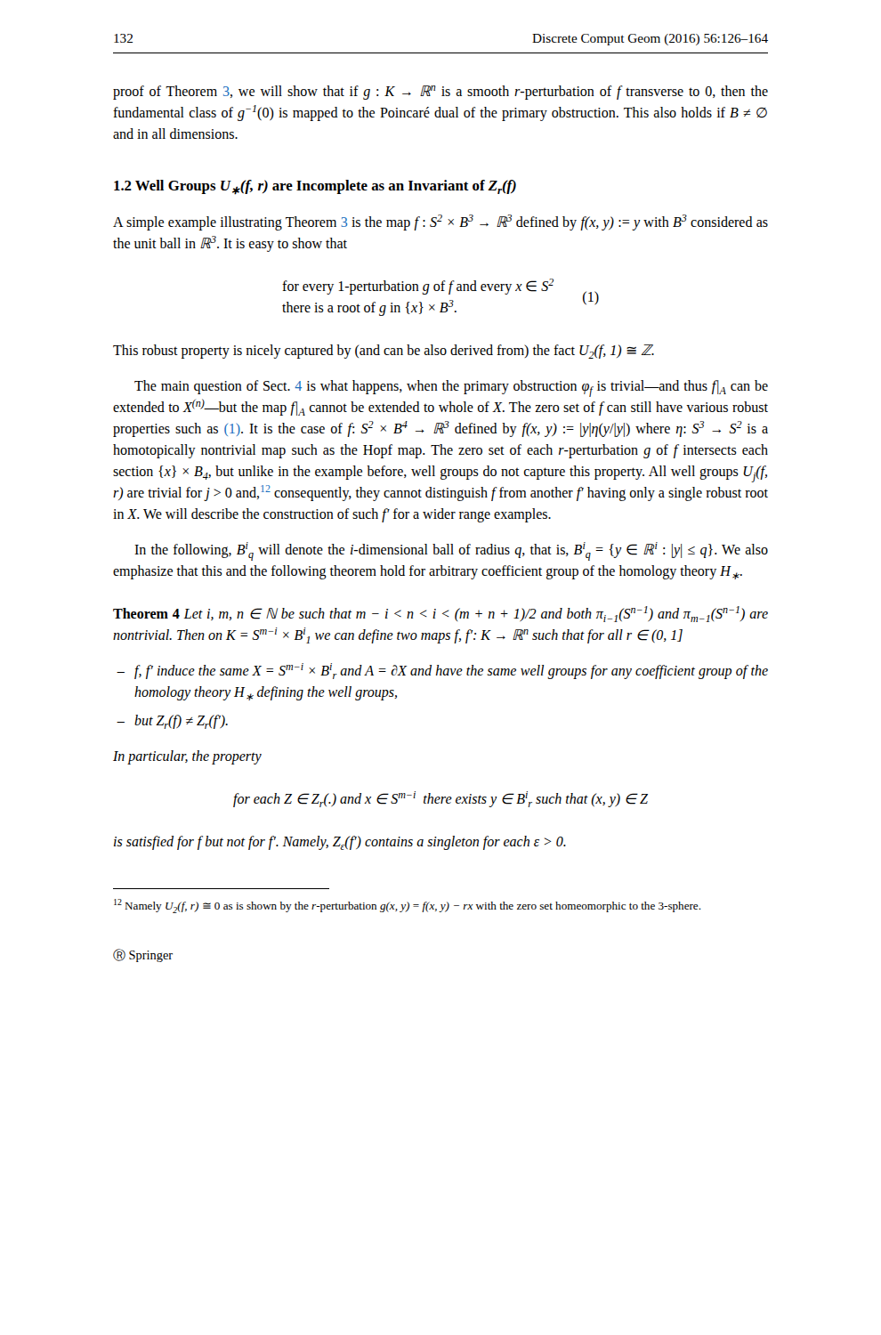132 Discrete Comput Geom (2016) 56:126–164
proof of Theorem 3, we will show that if g : K → ℝn is a smooth r-perturbation of f transverse to 0, then the fundamental class of g−1(0) is mapped to the Poincaré dual of the primary obstruction. This also holds if B ≠ ∅ and in all dimensions.
1.2 Well Groups U∗(f, r) are Incomplete as an Invariant of Zr(f)
A simple example illustrating Theorem 3 is the map f : S2 × B3 → ℝ3 defined by f(x, y) := y with B3 considered as the unit ball in ℝ3. It is easy to show that
for every 1-perturbation g of f and every x ∈ S2
there is a root of g in {x} × B3.
(1)
This robust property is nicely captured by (and can be also derived from) the fact U2(f, 1) ≅ ℤ.
The main question of Sect. 4 is what happens, when the primary obstruction φf is trivial—and thus f|A can be extended to X(n)—but the map f|A cannot be extended to whole of X. The zero set of f can still have various robust properties such as (1). It is the case of f: S2 × B4 → ℝ3 defined by f(x, y) := |y|η(y/|y|) where η: S3 → S2 is a homotopically nontrivial map such as the Hopf map. The zero set of each r-perturbation g of f intersects each section {x} × B4, but unlike in the example before, well groups do not capture this property. All well groups Uj(f, r) are trivial for j > 0 and,12 consequently, they cannot distinguish f from another f′ having only a single robust root in X. We will describe the construction of such f′ for a wider range examples.
In the following, Biq will denote the i-dimensional ball of radius q, that is, Biq = {y ∈ ℝi : |y| ≤ q}. We also emphasize that this and the following theorem hold for arbitrary coefficient group of the homology theory H∗.
Theorem 4 Let i, m, n ∈ ℕ be such that m − i < n < i < (m + n + 1)/2 and both πi−1(Sn−1) and πm−1(Sn−1) are nontrivial. Then on K = Sm−i × Bi1 we can define two maps f, f′: K → ℝn such that for all r ∈ (0, 1]
f, f′ induce the same X = Sm−i × Bir and A = ∂X and have the same well groups for any coefficient group of the homology theory H∗ defining the well groups,
but Zr(f) ≠ Zr(f′).
In particular, the property
for each Z ∈ Zr(.) and x ∈ Sm−i there exists y ∈ Bir such that (x, y) ∈ Z
is satisfied for f but not for f′. Namely, Zε(f′) contains a singleton for each ε > 0.
12 Namely U2(f, r) ≅ 0 as is shown by the r-perturbation g(x, y) = f(x, y) − rx with the zero set homeomorphic to the 3-sphere.
Ⓡ Springer